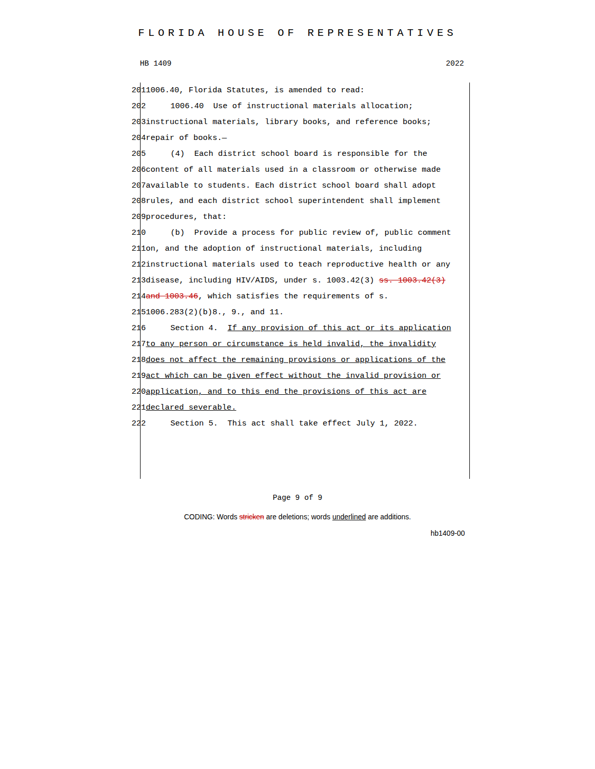FLORIDA HOUSE OF REPRESENTATIVES
HB 1409 2022
| 201 | 1006.40, Florida Statutes, is amended to read: |
| 202 | 1006.40 Use of instructional materials allocation; |
| 203 | instructional materials, library books, and reference books; |
| 204 | repair of books.— |
| 205 | (4) Each district school board is responsible for the |
| 206 | content of all materials used in a classroom or otherwise made |
| 207 | available to students. Each district school board shall adopt |
| 208 | rules, and each district school superintendent shall implement |
| 209 | procedures, that: |
| 210 | (b) Provide a process for public review of, public comment |
| 211 | on, and the adoption of instructional materials, including |
| 212 | instructional materials used to teach reproductive health or any |
| 213 | disease, including HIV/AIDS, under s. 1003.42(3) ss. 1003.42(3) |
| 214 | and 1003.46 , which satisfies the requirements of s. |
| 215 | 1006.283(2)(b)8., 9., and 11. |
| 216 | Section 4. If any provision of this act or its application |
| 217 | to any person or circumstance is held invalid, the invalidity |
| 218 | does not affect the remaining provisions or applications of the |
| 219 | act which can be given effect without the invalid provision or |
| 220 | application, and to this end the provisions of this act are |
| 221 | declared severable. |
| 222 | Section 5. This act shall take effect July 1, 2022. |
Page 9 of 9
CODING: Words stricken are deletions; words underlined are additions.
hb1409-00